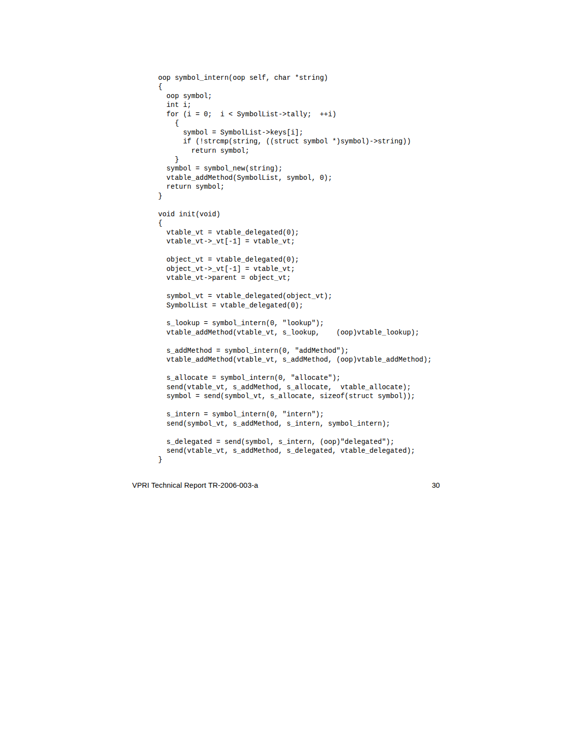oop symbol_intern(oop self, char *string)
{
  oop symbol;
  int i;
  for (i = 0;  i < SymbolList->tally;  ++i)
    {
      symbol = SymbolList->keys[i];
      if (!strcmp(string, ((struct symbol *)symbol)->string))
        return symbol;
    }
  symbol = symbol_new(string);
  vtable_addMethod(SymbolList, symbol, 0);
  return symbol;
}

void init(void)
{
  vtable_vt = vtable_delegated(0);
  vtable_vt->_vt[-1] = vtable_vt;

  object_vt = vtable_delegated(0);
  object_vt->_vt[-1] = vtable_vt;
  vtable_vt->parent = object_vt;

  symbol_vt = vtable_delegated(object_vt);
  SymbolList = vtable_delegated(0);

  s_lookup = symbol_intern(0, "lookup");
  vtable_addMethod(vtable_vt, s_lookup,    (oop)vtable_lookup);

  s_addMethod = symbol_intern(0, "addMethod");
  vtable_addMethod(vtable_vt, s_addMethod, (oop)vtable_addMethod);

  s_allocate = symbol_intern(0, "allocate");
  send(vtable_vt, s_addMethod, s_allocate,  vtable_allocate);
  symbol = send(symbol_vt, s_allocate, sizeof(struct symbol));

  s_intern = symbol_intern(0, "intern");
  send(symbol_vt, s_addMethod, s_intern, symbol_intern);

  s_delegated = send(symbol, s_intern, (oop)"delegated");
  send(vtable_vt, s_addMethod, s_delegated, vtable_delegated);
}
VPRI Technical Report TR-2006-003-a 30